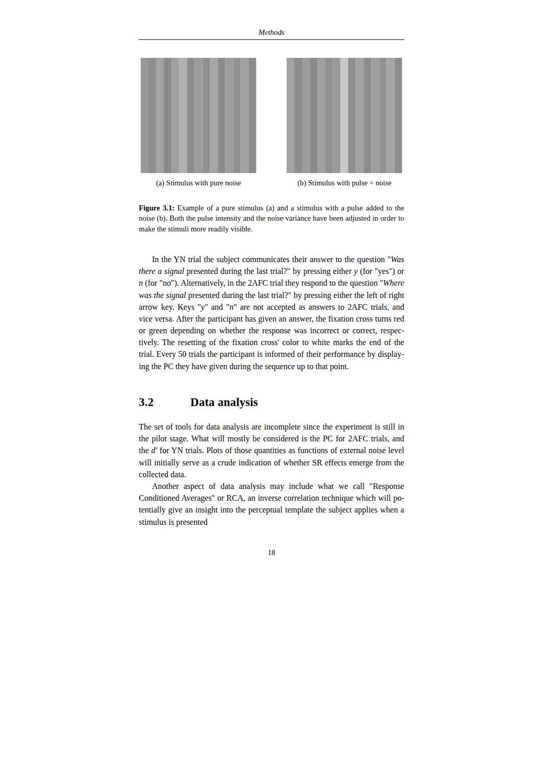Methods
(a) Stimulus with pure noise
(b) Stimulus with pulse + noise
Figure 3.1: Example of a pure stimulus (a) and a stimulus with a pulse added to the noise (b). Both the pulse intensity and the noise variance have been adjusted in order to make the stimuli more readily visible.
In the YN trial the subject communicates their answer to the question "Was there a signal presented during the last trial?" by pressing either y (for "yes") or n (for "no"). Alternatively, in the 2AFC trial they respond to the question "Where was the signal presented during the last trial?" by pressing either the left of right arrow key. Keys "y" and "n" are not accepted as answers to 2AFC trials, and vice versa. After the participant has given an answer, the fixation cross turns red or green depending on whether the response was incorrect or correct, respectively. The resetting of the fixation cross' color to white marks the end of the trial. Every 50 trials the participant is informed of their performance by displaying the PC they have given during the sequence up to that point.
3.2 Data analysis
The set of tools for data analysis are incomplete since the experiment is still in the pilot stage. What will mostly be considered is the PC for 2AFC trials, and the d′ for YN trials. Plots of those quantities as functions of external noise level will initially serve as a crude indication of whether SR effects emerge from the collected data.
Another aspect of data analysis may include what we call "Response Conditioned Averages" or RCA, an inverse correlation technique which will potentially give an insight into the perceptual template the subject applies when a stimulus is presented
18